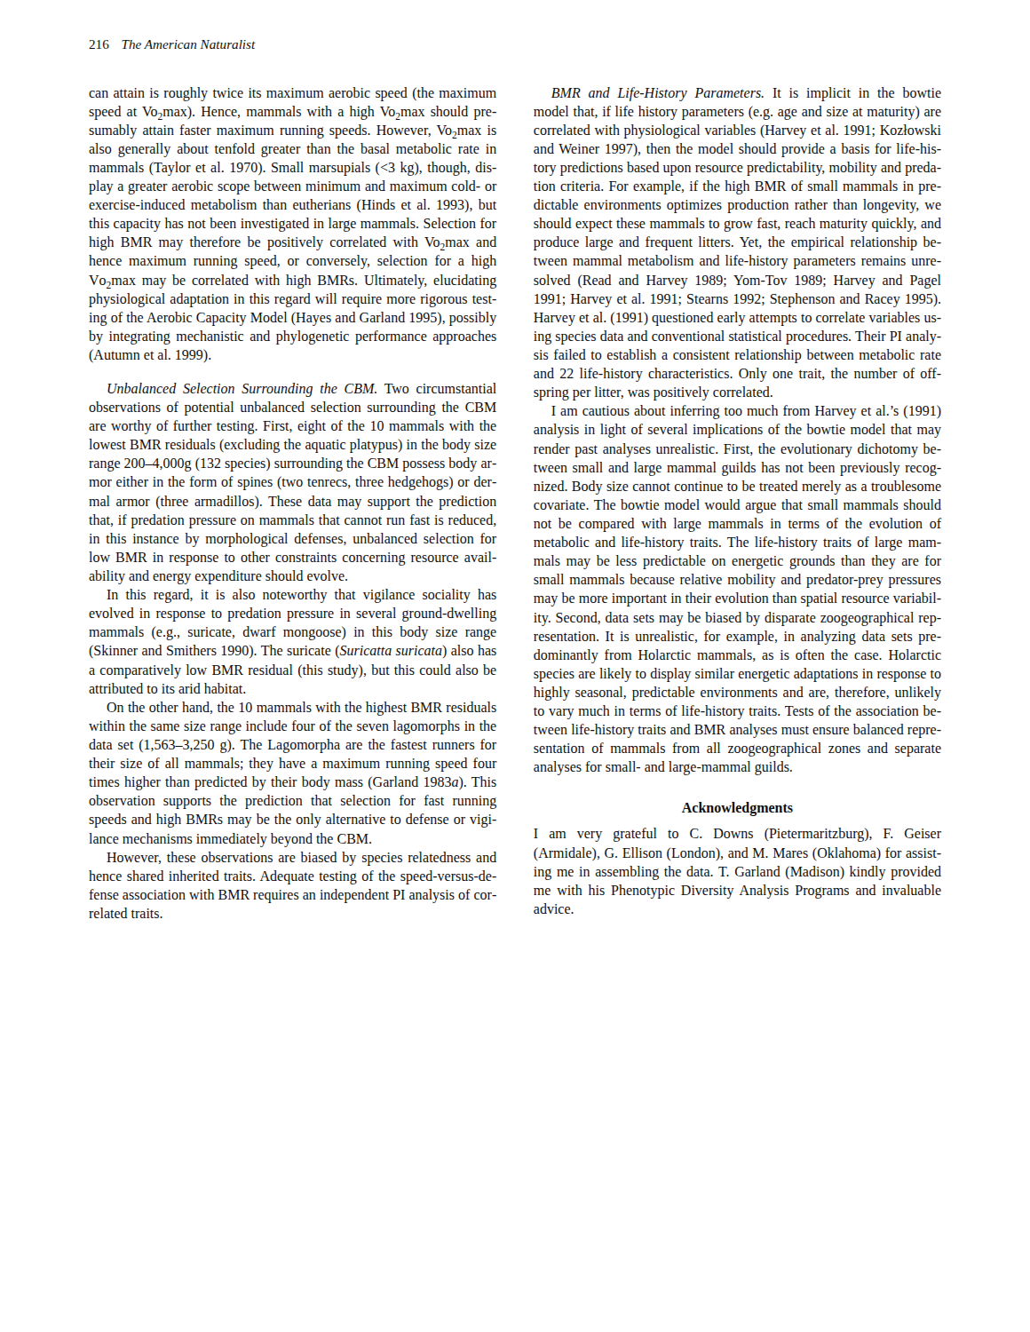216 The American Naturalist
can attain is roughly twice its maximum aerobic speed (the maximum speed at Vo2max). Hence, mammals with a high Vo2max should presumably attain faster maximum running speeds. However, Vo2max is also generally about tenfold greater than the basal metabolic rate in mammals (Taylor et al. 1970). Small marsupials (<3 kg), though, display a greater aerobic scope between minimum and maximum cold- or exercise-induced metabolism than eutherians (Hinds et al. 1993), but this capacity has not been investigated in large mammals. Selection for high BMR may therefore be positively correlated with Vo2max and hence maximum running speed, or conversely, selection for a high Vo2max may be correlated with high BMRs. Ultimately, elucidating physiological adaptation in this regard will require more rigorous testing of the Aerobic Capacity Model (Hayes and Garland 1995), possibly by integrating mechanistic and phylogenetic performance approaches (Autumn et al. 1999).
Unbalanced Selection Surrounding the CBM. Two circumstantial observations of potential unbalanced selection surrounding the CBM are worthy of further testing. First, eight of the 10 mammals with the lowest BMR residuals (excluding the aquatic platypus) in the body size range 200–4,000g (132 species) surrounding the CBM possess body armor either in the form of spines (two tenrecs, three hedgehogs) or dermal armor (three armadillos). These data may support the prediction that, if predation pressure on mammals that cannot run fast is reduced, in this instance by morphological defenses, unbalanced selection for low BMR in response to other constraints concerning resource availability and energy expenditure should evolve.
In this regard, it is also noteworthy that vigilance sociality has evolved in response to predation pressure in several ground-dwelling mammals (e.g., suricate, dwarf mongoose) in this body size range (Skinner and Smithers 1990). The suricate (Suricatta suricata) also has a comparatively low BMR residual (this study), but this could also be attributed to its arid habitat.
On the other hand, the 10 mammals with the highest BMR residuals within the same size range include four of the seven lagomorphs in the data set (1,563–3,250 g). The Lagomorpha are the fastest runners for their size of all mammals; they have a maximum running speed four times higher than predicted by their body mass (Garland 1983a). This observation supports the prediction that selection for fast running speeds and high BMRs may be the only alternative to defense or vigilance mechanisms immediately beyond the CBM.
However, these observations are biased by species relatedness and hence shared inherited traits. Adequate testing of the speed-versus-defense association with BMR requires an independent PI analysis of correlated traits.
BMR and Life-History Parameters. It is implicit in the bowtie model that, if life history parameters (e.g. age and size at maturity) are correlated with physiological variables (Harvey et al. 1991; Kozłowski and Weiner 1997), then the model should provide a basis for life-history predictions based upon resource predictability, mobility and predation criteria. For example, if the high BMR of small mammals in predictable environments optimizes production rather than longevity, we should expect these mammals to grow fast, reach maturity quickly, and produce large and frequent litters. Yet, the empirical relationship between mammal metabolism and life-history parameters remains unresolved (Read and Harvey 1989; Yom-Tov 1989; Harvey and Pagel 1991; Harvey et al. 1991; Stearns 1992; Stephenson and Racey 1995). Harvey et al. (1991) questioned early attempts to correlate variables using species data and conventional statistical procedures. Their PI analysis failed to establish a consistent relationship between metabolic rate and 22 life-history characteristics. Only one trait, the number of offspring per litter, was positively correlated.
I am cautious about inferring too much from Harvey et al.’s (1991) analysis in light of several implications of the bowtie model that may render past analyses unrealistic. First, the evolutionary dichotomy between small and large mammal guilds has not been previously recognized. Body size cannot continue to be treated merely as a troublesome covariate. The bowtie model would argue that small mammals should not be compared with large mammals in terms of the evolution of metabolic and life-history traits. The life-history traits of large mammals may be less predictable on energetic grounds than they are for small mammals because relative mobility and predator-prey pressures may be more important in their evolution than spatial resource variability. Second, data sets may be biased by disparate zoogeographical representation. It is unrealistic, for example, in analyzing data sets predominantly from Holarctic mammals, as is often the case. Holarctic species are likely to display similar energetic adaptations in response to highly seasonal, predictable environments and are, therefore, unlikely to vary much in terms of life-history traits. Tests of the association between life-history traits and BMR analyses must ensure balanced representation of mammals from all zoogeographical zones and separate analyses for small- and large-mammal guilds.
Acknowledgments
I am very grateful to C. Downs (Pietermaritzburg), F. Geiser (Armidale), G. Ellison (London), and M. Mares (Oklahoma) for assisting me in assembling the data. T. Garland (Madison) kindly provided me with his Phenotypic Diversity Analysis Programs and invaluable advice.